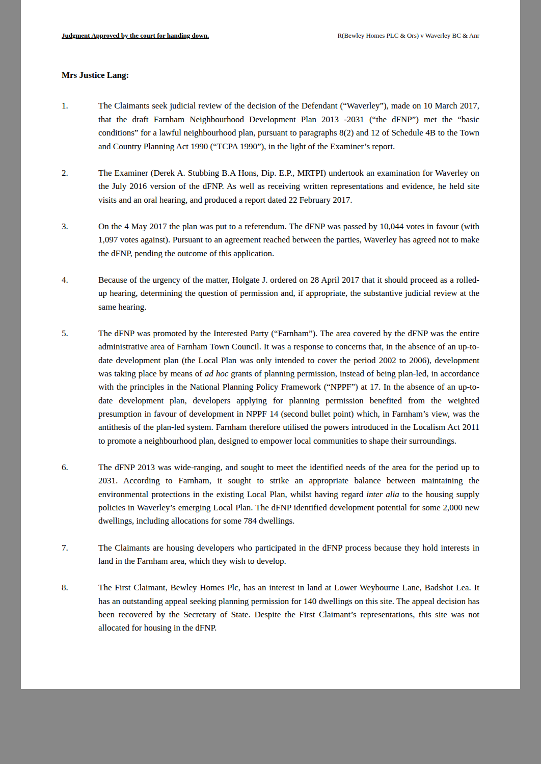Judgment Approved by the court for handing down.
R(Bewley Homes PLC & Ors) v Waverley BC & Anr
Mrs Justice Lang:
The Claimants seek judicial review of the decision of the Defendant (“Waverley”), made on 10 March 2017, that the draft Farnham Neighbourhood Development Plan 2013 -2031 (“the dFNP”) met the “basic conditions” for a lawful neighbourhood plan, pursuant to paragraphs 8(2) and 12 of Schedule 4B to the Town and Country Planning Act 1990 (“TCPA 1990”), in the light of the Examiner’s report.
The Examiner (Derek A. Stubbing B.A Hons, Dip. E.P., MRTPI) undertook an examination for Waverley on the July 2016 version of the dFNP. As well as receiving written representations and evidence, he held site visits and an oral hearing, and produced a report dated 22 February 2017.
On the 4 May 2017 the plan was put to a referendum. The dFNP was passed by 10,044 votes in favour (with 1,097 votes against). Pursuant to an agreement reached between the parties, Waverley has agreed not to make the dFNP, pending the outcome of this application.
Because of the urgency of the matter, Holgate J. ordered on 28 April 2017 that it should proceed as a rolled-up hearing, determining the question of permission and, if appropriate, the substantive judicial review at the same hearing.
The dFNP was promoted by the Interested Party (“Farnham”). The area covered by the dFNP was the entire administrative area of Farnham Town Council. It was a response to concerns that, in the absence of an up-to-date development plan (the Local Plan was only intended to cover the period 2002 to 2006), development was taking place by means of ad hoc grants of planning permission, instead of being plan-led, in accordance with the principles in the National Planning Policy Framework (“NPPF”) at 17. In the absence of an up-to-date development plan, developers applying for planning permission benefited from the weighted presumption in favour of development in NPPF 14 (second bullet point) which, in Farnham’s view, was the antithesis of the plan-led system. Farnham therefore utilised the powers introduced in the Localism Act 2011 to promote a neighbourhood plan, designed to empower local communities to shape their surroundings.
The dFNP 2013 was wide-ranging, and sought to meet the identified needs of the area for the period up to 2031. According to Farnham, it sought to strike an appropriate balance between maintaining the environmental protections in the existing Local Plan, whilst having regard inter alia to the housing supply policies in Waverley’s emerging Local Plan. The dFNP identified development potential for some 2,000 new dwellings, including allocations for some 784 dwellings.
The Claimants are housing developers who participated in the dFNP process because they hold interests in land in the Farnham area, which they wish to develop.
The First Claimant, Bewley Homes Plc, has an interest in land at Lower Weybourne Lane, Badshot Lea. It has an outstanding appeal seeking planning permission for 140 dwellings on this site. The appeal decision has been recovered by the Secretary of State. Despite the First Claimant’s representations, this site was not allocated for housing in the dFNP.